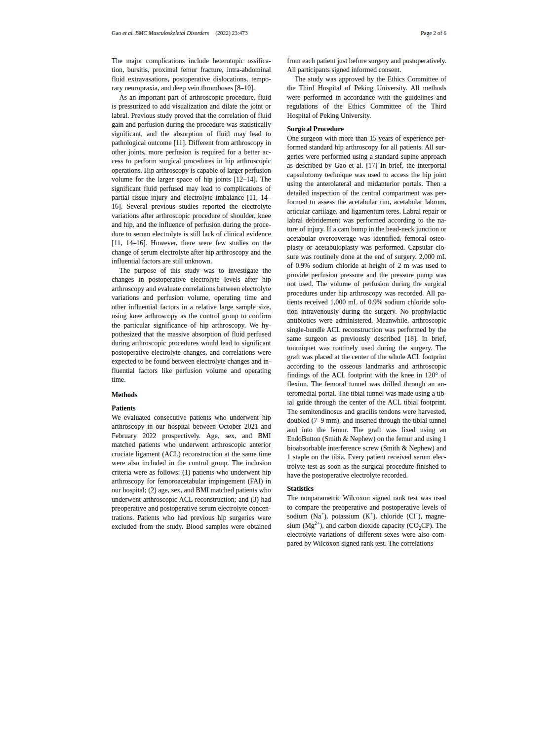Gao et al. BMC Musculoskeletal Disorders(2022) 23:473
Page 2 of 6
The major complications include heterotopic ossification, bursitis, proximal femur fracture, intra-abdominal fluid extravasations, postoperative dislocations, temporary neuropraxia, and deep vein thromboses [8–10].
As an important part of arthroscopic procedure, fluid is pressurized to add visualization and dilate the joint or labral. Previous study proved that the correlation of fluid gain and perfusion during the procedure was statistically significant, and the absorption of fluid may lead to pathological outcome [11]. Different from arthroscopy in other joints, more perfusion is required for a better access to perform surgical procedures in hip arthroscopic operations. Hip arthroscopy is capable of larger perfusion volume for the larger space of hip joints [12–14]. The significant fluid perfused may lead to complications of partial tissue injury and electrolyte imbalance [11, 14–16]. Several previous studies reported the electrolyte variations after arthroscopic procedure of shoulder, knee and hip, and the influence of perfusion during the procedure to serum electrolyte is still lack of clinical evidence [11, 14–16]. However, there were few studies on the change of serum electrolyte after hip arthroscopy and the influential factors are still unknown.
The purpose of this study was to investigate the changes in postoperative electrolyte levels after hip arthroscopy and evaluate correlations between electrolyte variations and perfusion volume, operating time and other influential factors in a relative large sample size, using knee arthroscopy as the control group to confirm the particular significance of hip arthroscopy. We hypothesized that the massive absorption of fluid perfused during arthroscopic procedures would lead to significant postoperative electrolyte changes, and correlations were expected to be found between electrolyte changes and influential factors like perfusion volume and operating time.
Methods
Patients
We evaluated consecutive patients who underwent hip arthroscopy in our hospital between October 2021 and February 2022 prospectively. Age, sex, and BMI matched patients who underwent arthroscopic anterior cruciate ligament (ACL) reconstruction at the same time were also included in the control group. The inclusion criteria were as follows: (1) patients who underwent hip arthroscopy for femoroacetabular impingement (FAI) in our hospital; (2) age, sex, and BMI matched patients who underwent arthroscopic ACL reconstruction; and (3) had preoperative and postoperative serum electrolyte concentrations. Patients who had previous hip surgeries were excluded from the study. Blood samples were obtained from each patient just before surgery and postoperatively. All participants signed informed consent.
The study was approved by the Ethics Committee of the Third Hospital of Peking University. All methods were performed in accordance with the guidelines and regulations of the Ethics Committee of the Third Hospital of Peking University.
Surgical Procedure
One surgeon with more than 15 years of experience performed standard hip arthroscopy for all patients. All surgeries were performed using a standard supine approach as described by Gao et al. [17] In brief, the interportal capsulotomy technique was used to access the hip joint using the anterolateral and midanterior portals. Then a detailed inspection of the central compartment was performed to assess the acetabular rim, acetabular labrum, articular cartilage, and ligamentum teres. Labral repair or labral debridement was performed according to the nature of injury. If a cam bump in the head-neck junction or acetabular overcoverage was identified, femoral osteoplasty or acetabuloplasty was performed. Capsular closure was routinely done at the end of surgery. 2,000 mL of 0.9% sodium chloride at height of 2 m was used to provide perfusion pressure and the pressure pump was not used. The volume of perfusion during the surgical procedures under hip arthroscopy was recorded. All patients received 1,000 mL of 0.9% sodium chloride solution intravenously during the surgery. No prophylactic antibiotics were administered. Meanwhile, arthroscopic single-bundle ACL reconstruction was performed by the same surgeon as previously described [18]. In brief, tourniquet was routinely used during the surgery. The graft was placed at the center of the whole ACL footprint according to the osseous landmarks and arthroscopic findings of the ACL footprint with the knee in 120° of flexion. The femoral tunnel was drilled through an anteromedial portal. The tibial tunnel was made using a tibial guide through the center of the ACL tibial footprint. The semitendinosus and gracilis tendons were harvested, doubled (7–9 mm), and inserted through the tibial tunnel and into the femur. The graft was fixed using an EndoButton (Smith & Nephew) on the femur and using 1 bioabsorbable interference screw (Smith & Nephew) and 1 staple on the tibia. Every patient received serum electrolyte test as soon as the surgical procedure finished to have the postoperative electrolyte recorded.
Statistics
The nonparametric Wilcoxon signed rank test was used to compare the preoperative and postoperative levels of sodium (Na+), potassium (K+), chloride (Cl−), magnesium (Mg2+), and carbon dioxide capacity (CO2CP). The electrolyte variations of different sexes were also compared by Wilcoxon signed rank test. The correlations